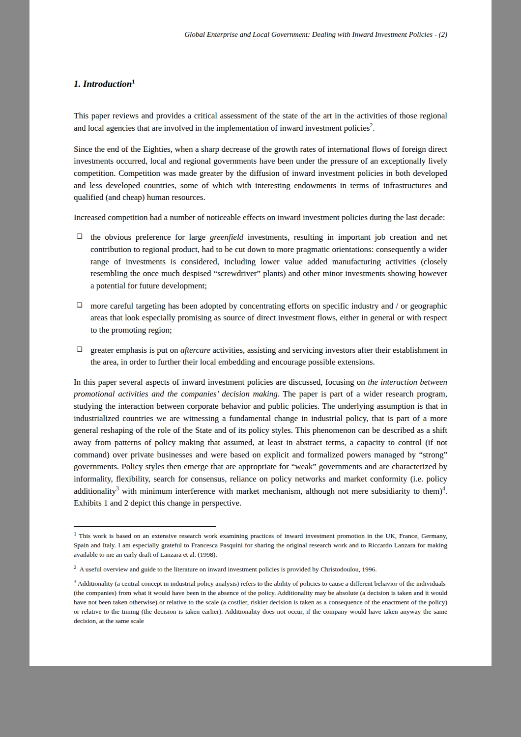Global Enterprise and Local Government: Dealing with Inward Investment Policies - (2)
1. Introduction1
This paper reviews and provides a critical assessment of the state of the art in the activities of those regional and local agencies that are involved in the implementation of inward investment policies2.
Since the end of the Eighties, when a sharp decrease of the growth rates of international flows of foreign direct investments occurred, local and regional governments have been under the pressure of an exceptionally lively competition. Competition was made greater by the diffusion of inward investment policies in both developed and less developed countries, some of which with interesting endowments in terms of infrastructures and qualified (and cheap) human resources.
Increased competition had a number of noticeable effects on inward investment policies during the last decade:
the obvious preference for large greenfield investments, resulting in important job creation and net contribution to regional product, had to be cut down to more pragmatic orientations: consequently a wider range of investments is considered, including lower value added manufacturing activities (closely resembling the once much despised “screwdriver” plants) and other minor investments showing however a potential for future development;
more careful targeting has been adopted by concentrating efforts on specific industry and / or geographic areas that look especially promising as source of direct investment flows, either in general or with respect to the promoting region;
greater emphasis is put on aftercare activities, assisting and servicing investors after their establishment in the area, in order to further their local embedding and encourage possible extensions.
In this paper several aspects of inward investment policies are discussed, focusing on the interaction between promotional activities and the companies’ decision making. The paper is part of a wider research program, studying the interaction between corporate behavior and public policies. The underlying assumption is that in industrialized countries we are witnessing a fundamental change in industrial policy, that is part of a more general reshaping of the role of the State and of its policy styles. This phenomenon can be described as a shift away from patterns of policy making that assumed, at least in abstract terms, a capacity to control (if not command) over private businesses and were based on explicit and formalized powers managed by “strong” governments. Policy styles then emerge that are appropriate for “weak” governments and are characterized by informality, flexibility, search for consensus, reliance on policy networks and market conformity (i.e. policy additionality3 with minimum interference with market mechanism, although not mere subsidiarity to them)4. Exhibits 1 and 2 depict this change in perspective.
1 This work is based on an extensive research work examining practices of inward investment promotion in the UK, France, Germany, Spain and Italy. I am especially grateful to Francesca Pasquini for sharing the original research work and to Riccardo Lanzara for making available to me an early draft of Lanzara et al. (1998).
2 A useful overview and guide to the literature on inward investment policies is provided by Christodoulou, 1996.
3 Additionality (a central concept in industrial policy analysis) refers to the ability of policies to cause a different behavior of the individuals (the companies) from what it would have been in the absence of the policy. Additionality may be absolute (a decision is taken and it would have not been taken otherwise) or relative to the scale (a costlier, riskier decision is taken as a consequence of the enactment of the policy) or relative to the timing (the decision is taken earlier). Additionality does not occur, if the company would have taken anyway the same decision, at the same scale